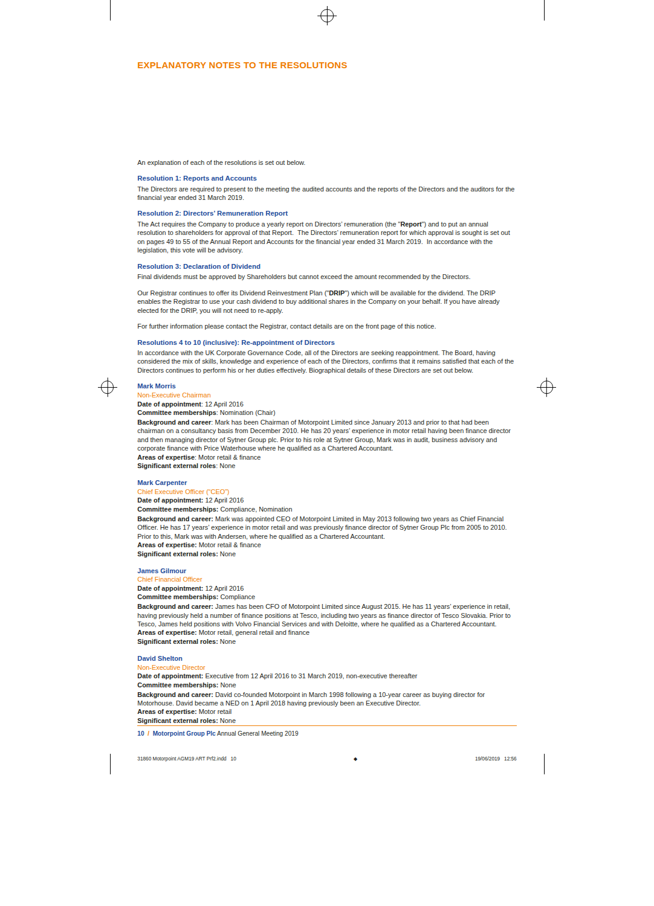Explanatory notes to the resolutions
An explanation of each of the resolutions is set out below.
Resolution 1: Reports and Accounts
The Directors are required to present to the meeting the audited accounts and the reports of the Directors and the auditors for the financial year ended 31 March 2019.
Resolution 2: Directors’ Remuneration Report
The Act requires the Company to produce a yearly report on Directors’ remuneration (the "Report") and to put an annual resolution to shareholders for approval of that Report. The Directors’ remuneration report for which approval is sought is set out on pages 49 to 55 of the Annual Report and Accounts for the financial year ended 31 March 2019. In accordance with the legislation, this vote will be advisory.
Resolution 3: Declaration of Dividend
Final dividends must be approved by Shareholders but cannot exceed the amount recommended by the Directors.
Our Registrar continues to offer its Dividend Reinvestment Plan ("DRIP") which will be available for the dividend. The DRIP enables the Registrar to use your cash dividend to buy additional shares in the Company on your behalf. If you have already elected for the DRIP, you will not need to re-apply.
For further information please contact the Registrar, contact details are on the front page of this notice.
Resolutions 4 to 10 (inclusive): Re-appointment of Directors
In accordance with the UK Corporate Governance Code, all of the Directors are seeking reappointment. The Board, having considered the mix of skills, knowledge and experience of each of the Directors, confirms that it remains satisfied that each of the Directors continues to perform his or her duties effectively. Biographical details of these Directors are set out below.
Mark Morris
Non-Executive Chairman
Date of appointment: 12 April 2016
Committee memberships: Nomination (Chair)
Background and career: Mark has been Chairman of Motorpoint Limited since January 2013 and prior to that had been chairman on a consultancy basis from December 2010. He has 20 years’ experience in motor retail having been finance director and then managing director of Sytner Group plc. Prior to his role at Sytner Group, Mark was in audit, business advisory and corporate finance with Price Waterhouse where he qualified as a Chartered Accountant.
Areas of expertise: Motor retail & finance
Significant external roles: None
Mark Carpenter
Chief Executive Officer (“CEO”)
Date of appointment: 12 April 2016
Committee memberships: Compliance, Nomination
Background and career: Mark was appointed CEO of Motorpoint Limited in May 2013 following two years as Chief Financial Officer. He has 17 years’ experience in motor retail and was previously finance director of Sytner Group Plc from 2005 to 2010. Prior to this, Mark was with Andersen, where he qualified as a Chartered Accountant.
Areas of expertise: Motor retail & finance
Significant external roles: None
James Gilmour
Chief Financial Officer
Date of appointment: 12 April 2016
Committee memberships: Compliance
Background and career: James has been CFO of Motorpoint Limited since August 2015. He has 11 years’ experience in retail, having previously held a number of finance positions at Tesco, including two years as finance director of Tesco Slovakia. Prior to Tesco, James held positions with Volvo Financial Services and with Deloitte, where he qualified as a Chartered Accountant.
Areas of expertise: Motor retail, general retail and finance
Significant external roles: None
David Shelton
Non-Executive Director
Date of appointment: Executive from 12 April 2016 to 31 March 2019, non-executive thereafter
Committee memberships: None
Background and career: David co-founded Motorpoint in March 1998 following a 10-year career as buying director for Motorhouse. David became a NED on 1 April 2018 having previously been an Executive Director.
Areas of expertise: Motor retail
Significant external roles: None
10 / Motorpoint Group Plc Annual General Meeting 2019
31860 Motorpoint AGM19 ART Prf2.indd 10 ◆ 19/06/2019 12:56